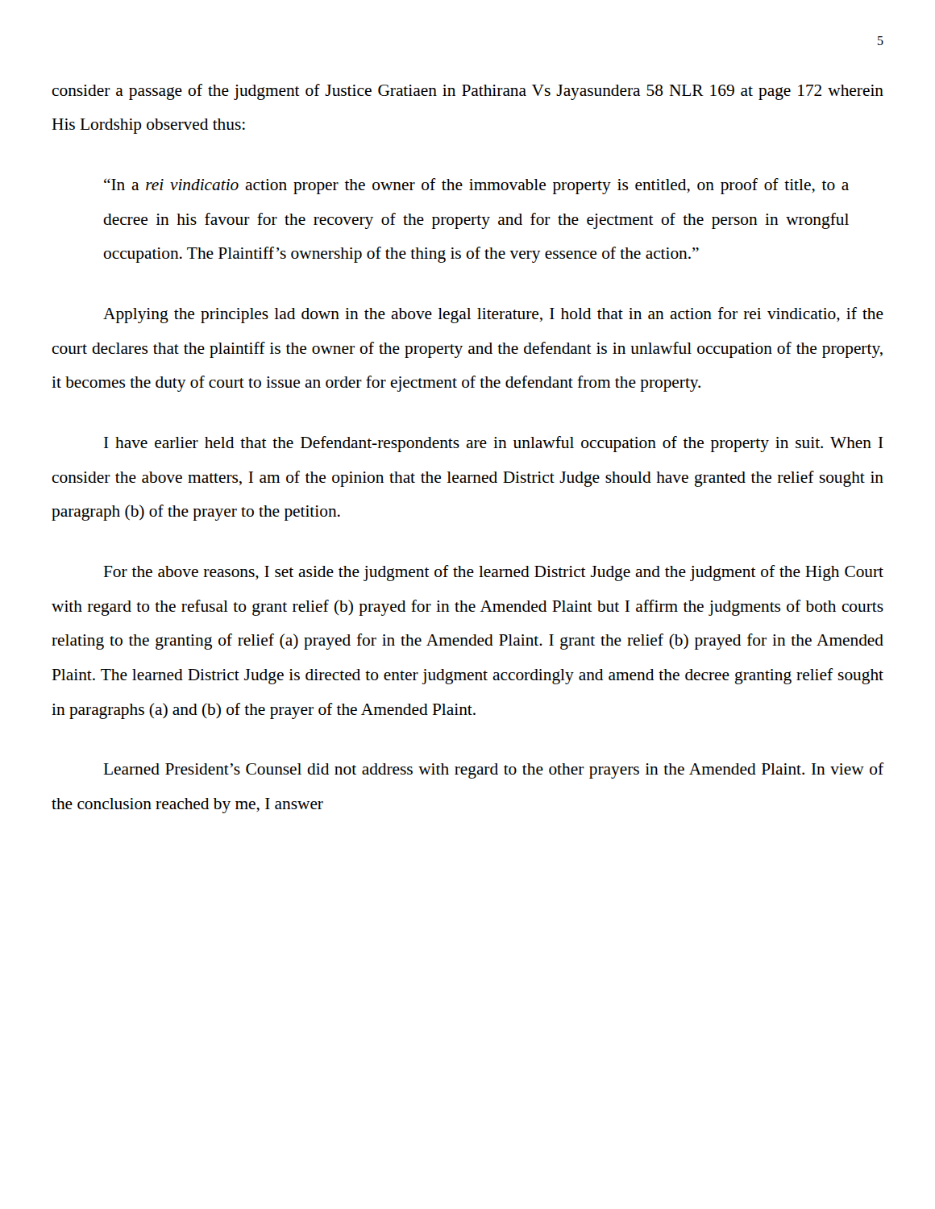5
consider a passage of the judgment of Justice Gratiaen in Pathirana Vs Jayasundera 58 NLR 169 at page 172 wherein His Lordship observed thus:
“In a rei vindicatio action proper the owner of the immovable property is entitled, on proof of title, to a decree in his favour for the recovery of the property and for the ejectment of the person in wrongful occupation. The Plaintiff’s ownership of the thing is of the very essence of the action.”
Applying the principles lad down in the above legal literature, I hold that in an action for rei vindicatio, if the court declares that the plaintiff is the owner of the property and the defendant is in unlawful occupation of the property, it becomes the duty of court to issue an order for ejectment of the defendant from the property.
I have earlier held that the Defendant-respondents are in unlawful occupation of the property in suit. When I consider the above matters, I am of the opinion that the learned District Judge should have granted the relief sought in paragraph (b) of the prayer to the petition.
For the above reasons, I set aside the judgment of the learned District Judge and the judgment of the High Court with regard to the refusal to grant relief (b) prayed for in the Amended Plaint but I affirm the judgments of both courts relating to the granting of relief (a) prayed for in the Amended Plaint. I grant the relief (b) prayed for in the Amended Plaint. The learned District Judge is directed to enter judgment accordingly and amend the decree granting relief sought in paragraphs (a) and (b) of the prayer of the Amended Plaint.
Learned President’s Counsel did not address with regard to the other prayers in the Amended Plaint. In view of the conclusion reached by me, I answer